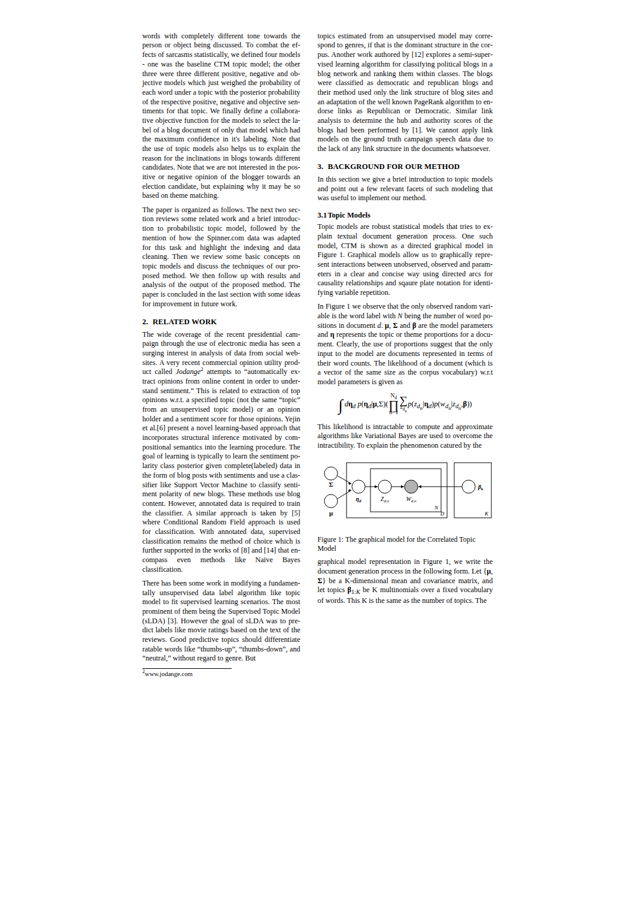words with completely different tone towards the person or object being discussed. To combat the effects of sarcasms statistically, we defined four models - one was the baseline CTM topic model; the other three were three different positive, negative and objective models which just weighed the probability of each word under a topic with the posterior probability of the respective positive, negative and objective sentiments for that topic. We finally define a collaborative objective function for the models to select the label of a blog document of only that model which had the maximum confidence in it's labeling. Note that the use of topic models also helps us to explain the reason for the inclinations in blogs towards different candidates. Note that we are not interested in the positive or negative opinion of the blogger towards an election candidate, but explaining why it may be so based on theme matching.
The paper is organized as follows. The next two section reviews some related work and a brief introduction to probabilistic topic model, followed by the mention of how the Spinner.com data was adapted for this task and highlight the indexing and data cleaning. Then we review some basic concepts on topic models and discuss the techniques of our proposed method. We then follow up with results and analysis of the output of the proposed method. The paper is concluded in the last section with some ideas for improvement in future work.
2. RELATED WORK
The wide coverage of the recent presidential campaign through the use of electronic media has seen a surging interest in analysis of data from social websites. A very recent commercial opinion utility product called Jodange2 attempts to “automatically extract opinions from online content in order to understand sentiment.” This is related to extraction of top opinions w.r.t. a specified topic (not the same “topic” from an unsupervised topic model) or an opinion holder and a sentiment score for those opinions. Yejin et al.[6] present a novel learning-based approach that incorporates structural inference motivated by compositional semantics into the learning procedure. The goal of learning is typically to learn the sentiment polarity class posterior given complete(labeled) data in the form of blog posts with sentiments and use a classifier like Support Vector Machine to classify sentiment polarity of new blogs. These methods use blog content. However, annotated data is required to train the classifier. A similar approach is taken by [5] where Conditional Random Field approach is used for classification. With annotated data, supervised classification remains the method of choice which is further supported in the works of [8] and [14] that encompass even methods like Naive Bayes classification.
There has been some work in modifying a fundamentally unsupervised data label algorithm like topic model to fit supervised learning scenarios. The most prominent of them being the Supervised Topic Model (sLDA) [3]. However the goal of sLDA was to predict labels like movie ratings based on the text of the reviews. Good predictive topics should differentiate ratable words like “thumbs-up”, “thumbs-down”, and “neutral,” without regard to genre. But
2www.jodange.com
topics estimated from an unsupervised model may correspond to genres, if that is the dominant structure in the corpus. Another work authored by [12] explores a semi-supervised learning algorithm for classifying political blogs in a blog network and ranking them within classes. The blogs were classified as democratic and republican blogs and their method used only the link structure of blog sites and an adaptation of the well known PageRank algorithm to endorse links as Republican or Democratic. Similar link analysis to determine the hub and authority scores of the blogs had been performed by [1]. We cannot apply link models on the ground truth campaign speech data due to the lack of any link structure in the documents whatsoever.
3. BACKGROUND FOR OUR METHOD
In this section we give a brief introduction to topic models and point out a few relevant facets of such modeling that was useful to implement our method.
3.1 Topic Models
Topic models are robust statistical models that tries to explain textual document generation process. One such model, CTM is shown as a directed graphical model in Figure 1. Graphical models allow us to graphically represent interactions between unobserved, observed and parameters in a clear and concise way using directed arcs for causality relationships and sqaure plate notation for identifying variable repetition.
In Figure 1 we observe that the only observed random variable is the word label with N being the number of word positions in document d. μ, Σ and β are the model parameters and η represents the topic or theme proportions for a document. Clearly, the use of proportions suggest that the only input to the model are documents represented in terms of their word counts. The likelihood of a document (which is a vector of the same size as the corpus vocabulary) w.r.t model parameters is given as
∫ dηd p(ηd|μ,Σ)(Nd∏n=1∑zdn p(zdn|ηd)p(wdn|zdn,β))
This likelihood is intractable to compute and approximate algorithms like Variational Bayes are used to overcome the intractibility. To explain the phenomenon catured by the
Σ μ ηd Zd,n Wd,n βk N D K
Figure 1: The graphical model for the Correlated Topic Model
graphical model representation in Figure 1, we write the document generation process in the following form. Let {μ, Σ} be a K-dimensional mean and covariance matrix, and let topics β1:K be K multinomials over a fixed vocabulary of words. This K is the same as the number of topics. The